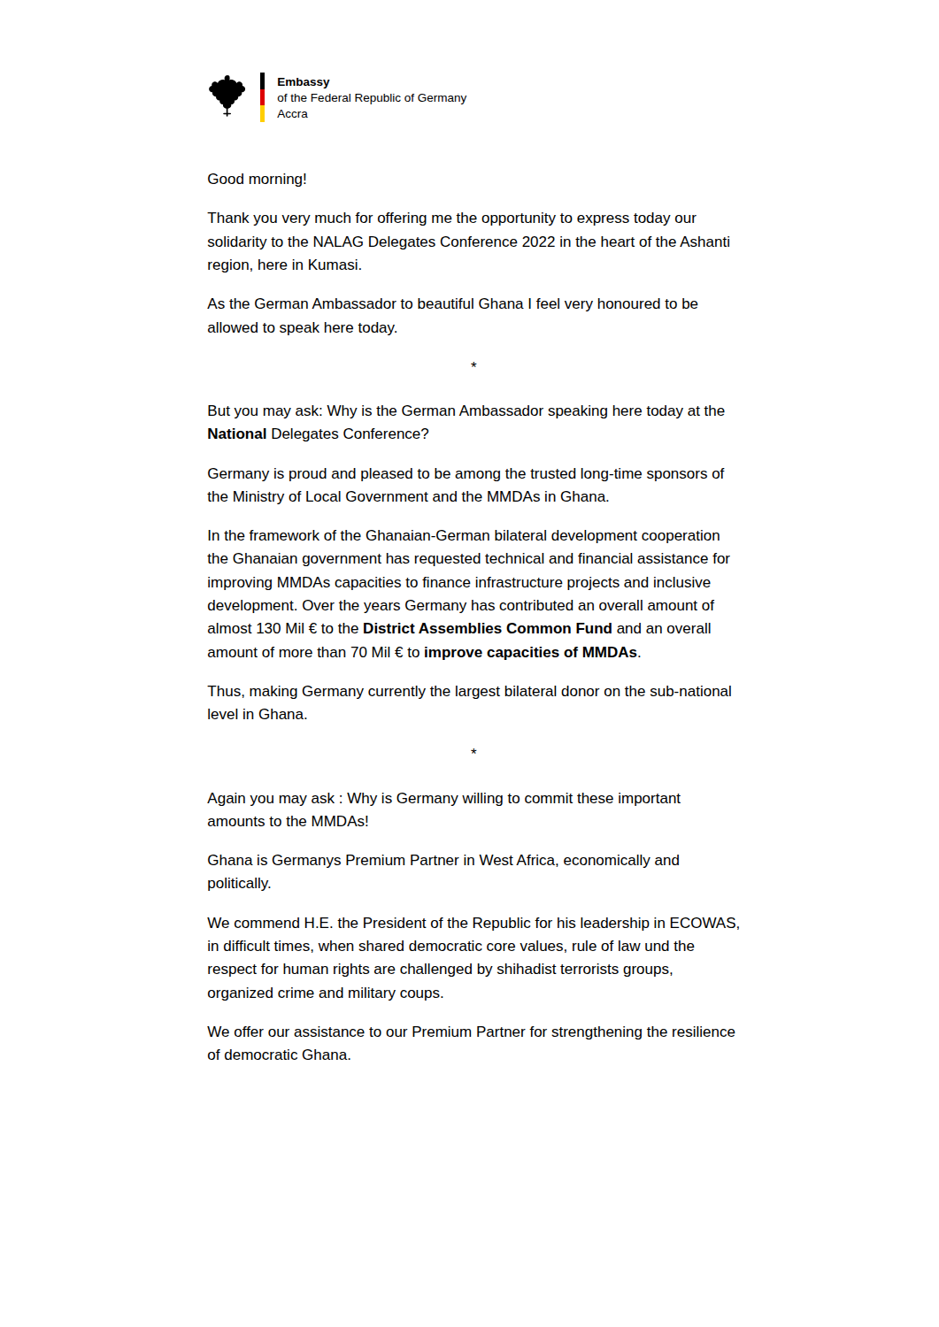Embassy
of the Federal Republic of Germany
Accra
Good morning!
Thank you very much for offering me the opportunity to express today our solidarity to the NALAG Delegates Conference 2022 in the heart of the Ashanti region, here in Kumasi.
As the German Ambassador to beautiful Ghana I feel very honoured to be allowed to speak here today.
*
But you may ask: Why is the German Ambassador speaking here today at the National Delegates Conference?
Germany is proud and pleased to be among the trusted long-time sponsors of the Ministry of Local Government and the MMDAs in Ghana.
In the framework of the Ghanaian-German bilateral development cooperation the Ghanaian government has requested technical and financial assistance for improving MMDAs capacities to finance infrastructure projects and inclusive development. Over the years Germany has contributed an overall amount of almost 130 Mil € to the District Assemblies Common Fund and an overall amount of more than 70 Mil € to improve capacities of MMDAs.
Thus, making Germany currently the largest bilateral donor on the sub-national level in Ghana.
*
Again you may ask : Why is Germany willing to commit these important amounts to the MMDAs!
Ghana is Germanys Premium Partner in West Africa, economically and politically.
We commend H.E. the President of the Republic for his leadership in ECOWAS, in difficult times, when shared democratic core values, rule of law und the respect for human rights are challenged by shihadist terrorists groups, organized crime and military coups.
We offer our assistance to our Premium Partner for strengthening the resilience of democratic Ghana.